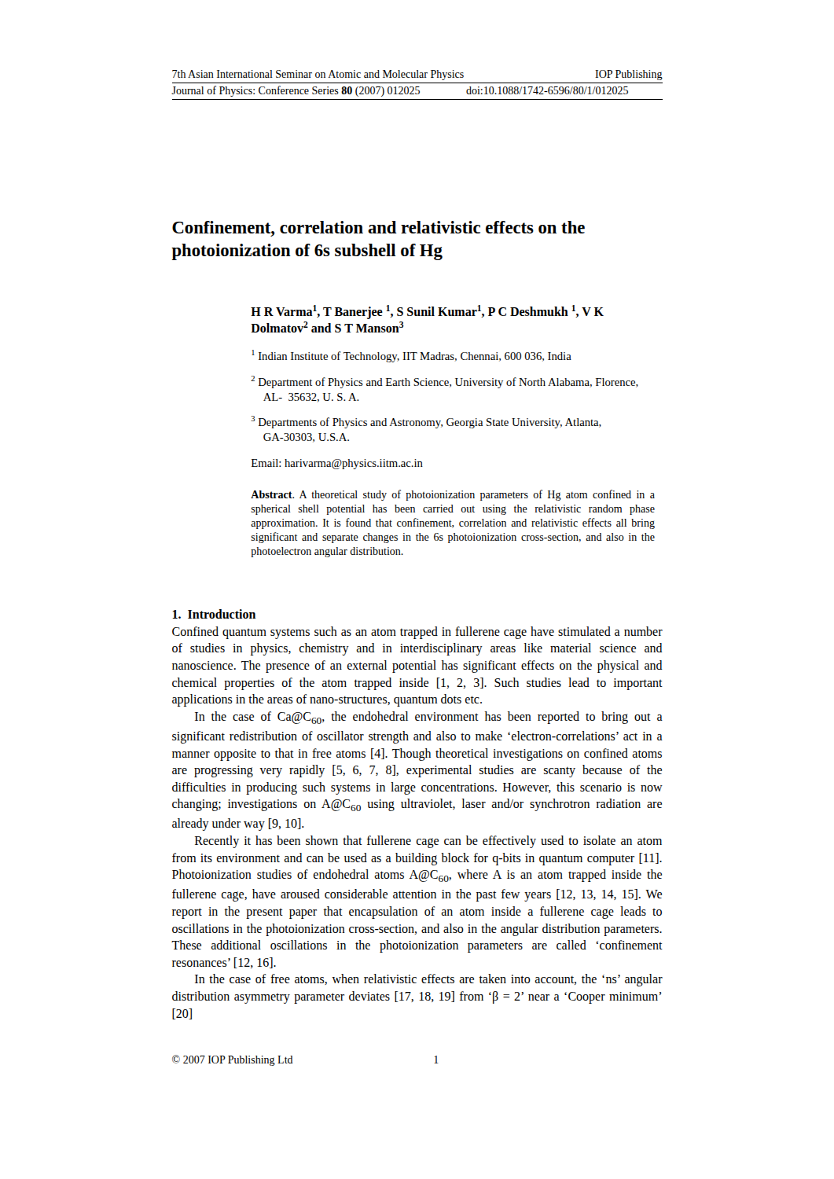7th Asian International Seminar on Atomic and Molecular Physics IOP Publishing
Journal of Physics: Conference Series 80 (2007) 012025 doi:10.1088/1742-6596/80/1/012025
Confinement, correlation and relativistic effects on the photoionization of 6s subshell of Hg
H R Varma1, T Banerjee 1, S Sunil Kumar1, P C Deshmukh 1, V K Dolmatov2 and S T Manson3
1 Indian Institute of Technology, IIT Madras, Chennai, 600 036, India
2 Department of Physics and Earth Science, University of North Alabama, Florence,
AL- 35632, U. S. A.
3 Departments of Physics and Astronomy, Georgia State University, Atlanta,
GA-30303, U.S.A.
Email: harivarma@physics.iitm.ac.in
Abstract. A theoretical study of photoionization parameters of Hg atom confined in a spherical shell potential has been carried out using the relativistic random phase approximation. It is found that confinement, correlation and relativistic effects all bring significant and separate changes in the 6s photoionization cross-section, and also in the photoelectron angular distribution.
1. Introduction
Confined quantum systems such as an atom trapped in fullerene cage have stimulated a number of studies in physics, chemistry and in interdisciplinary areas like material science and nanoscience. The presence of an external potential has significant effects on the physical and chemical properties of the atom trapped inside [1, 2, 3]. Such studies lead to important applications in the areas of nano-structures, quantum dots etc.
In the case of Ca@C60, the endohedral environment has been reported to bring out a significant redistribution of oscillator strength and also to make ‘electron-correlations’ act in a manner opposite to that in free atoms [4]. Though theoretical investigations on confined atoms are progressing very rapidly [5, 6, 7, 8], experimental studies are scanty because of the difficulties in producing such systems in large concentrations. However, this scenario is now changing; investigations on A@C60 using ultraviolet, laser and/or synchrotron radiation are already under way [9, 10].
Recently it has been shown that fullerene cage can be effectively used to isolate an atom from its environment and can be used as a building block for q-bits in quantum computer [11]. Photoionization studies of endohedral atoms A@C60, where A is an atom trapped inside the fullerene cage, have aroused considerable attention in the past few years [12, 13, 14, 15]. We report in the present paper that encapsulation of an atom inside a fullerene cage leads to oscillations in the photoionization cross-section, and also in the angular distribution parameters. These additional oscillations in the photoionization parameters are called ‘confinement resonances’ [12, 16].
In the case of free atoms, when relativistic effects are taken into account, the ‘ns’ angular distribution asymmetry parameter deviates [17, 18, 19] from ‘β = 2’ near a ‘Cooper minimum’ [20]
© 2007 IOP Publishing Ltd 1